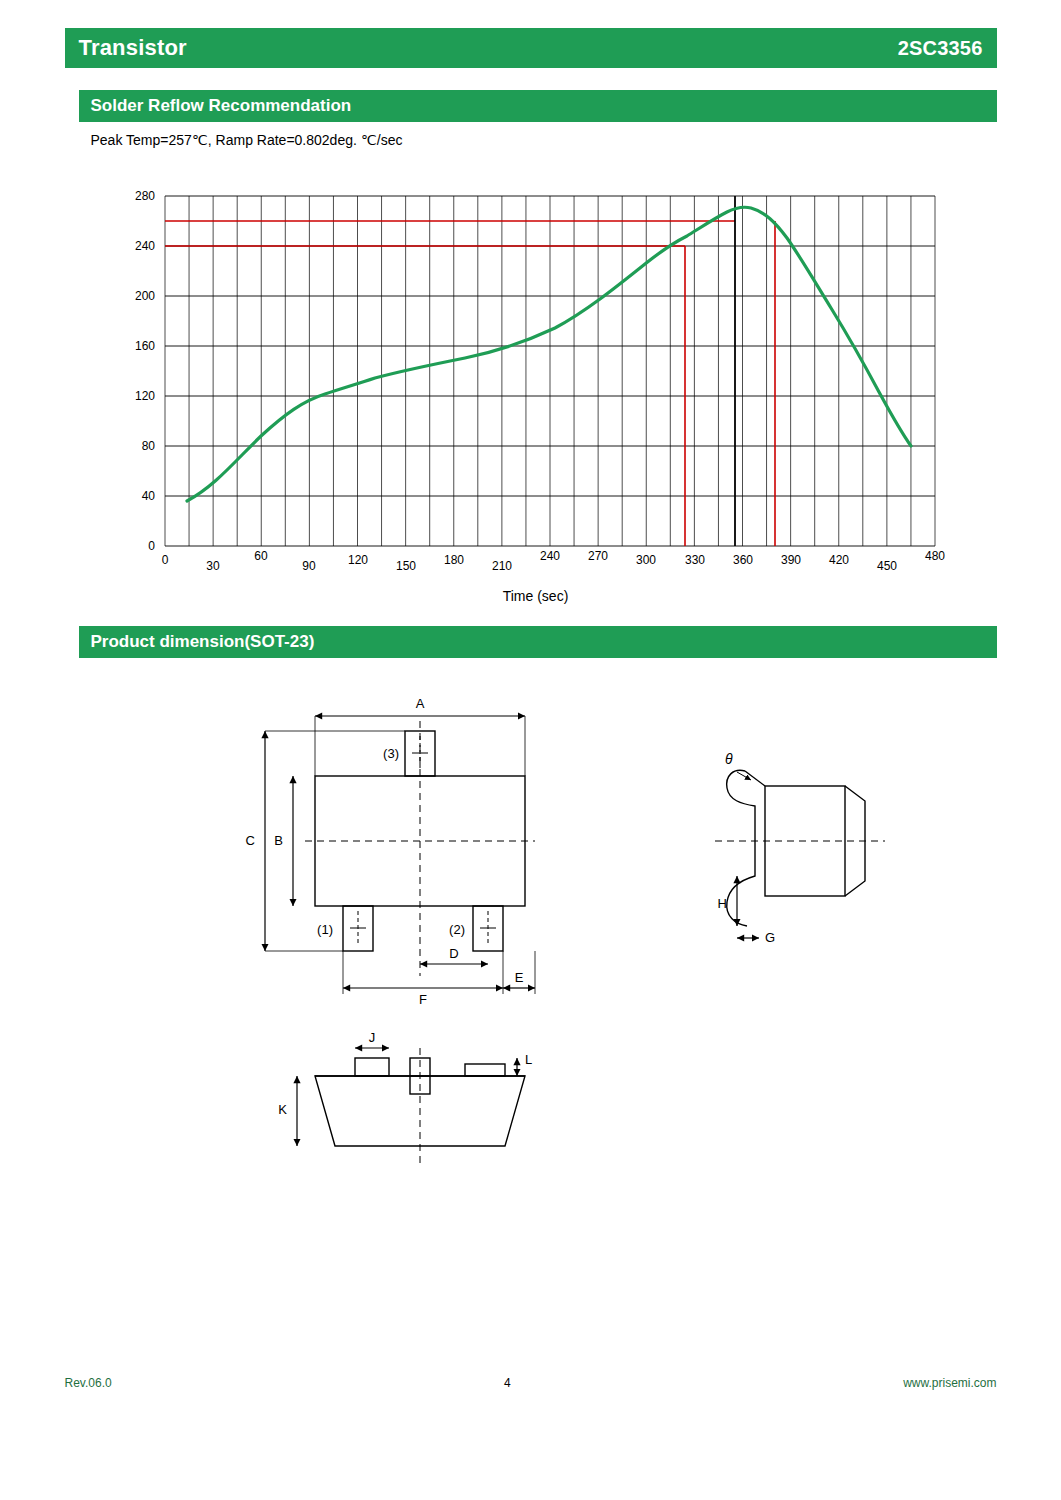Transistor
2SC3356
Solder Reflow Recommendation
Peak Temp=257℃, Ramp Rate=0.802deg. ℃/sec
Plot geometry: x: 0 sec at 90px, 480 sec at 860px => 770px / 480s y: 0 C at 390px, 280 C at 40px => 350px / 280C 0 40 80 120 160 200 240 280 0 30 60 90 120 150 180 210 240 270 300 330 360 390 420 450 480
Time (sec)
Product dimension(SOT-23)
(1) (2) (3) A B C D E F θ H G J L K
Rev.06.0
4
www.prisemi.com